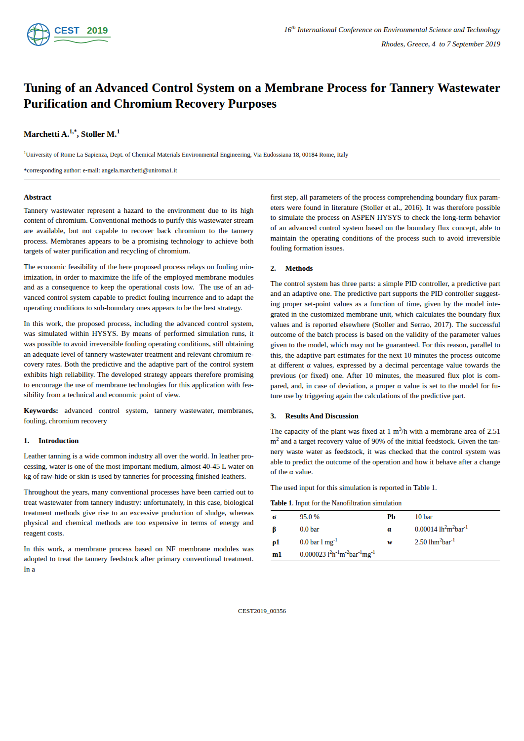CEST 2019
16th International Conference on Environmental Science and Technology
Rhodes, Greece, 4 to 7 September 2019
Tuning of an Advanced Control System on a Membrane Process for Tannery Wastewater Purification and Chromium Recovery Purposes
Marchetti A.1,*, Stoller M.1
1University of Rome La Sapienza, Dept. of Chemical Materials Environmental Engineering, Via Eudossiana 18, 00184 Rome, Italy
*corresponding author: e-mail: angela.marchetti@uniroma1.it
Abstract
Tannery wastewater represent a hazard to the environment due to its high content of chromium. Conventional methods to purify this wastewater stream are available, but not capable to recover back chromium to the tannery process. Membranes appears to be a promising technology to achieve both targets of water purification and recycling of chromium.
The economic feasibility of the here proposed process relays on fouling minimization, in order to maximize the life of the employed membrane modules and as a consequence to keep the operational costs low. The use of an advanced control system capable to predict fouling incurrence and to adapt the operating conditions to sub-boundary ones appears to be the best strategy.
In this work, the proposed process, including the advanced control system, was simulated within HYSYS. By means of performed simulation runs, it was possible to avoid irreversible fouling operating conditions, still obtaining an adequate level of tannery wastewater treatment and relevant chromium recovery rates. Both the predictive and the adaptive part of the control system exhibits high reliability. The developed strategy appears therefore promising to encourage the use of membrane technologies for this application with feasibility from a technical and economic point of view.
Keywords: advanced control system, tannery wastewater, membranes, fouling, chromium recovery
1. Introduction
Leather tanning is a wide common industry all over the world. In leather processing, water is one of the most important medium, almost 40-45 L water on kg of raw-hide or skin is used by tanneries for processing finished leathers.
Throughout the years, many conventional processes have been carried out to treat wastewater from tannery industry: unfortunately, in this case, biological treatment methods give rise to an excessive production of sludge, whereas physical and chemical methods are too expensive in terms of energy and reagent costs.
In this work, a membrane process based on NF membrane modules was adopted to treat the tannery feedstock after primary conventional treatment. In a
first step, all parameters of the process comprehending boundary flux parameters were found in literature (Stoller et al., 2016). It was therefore possible to simulate the process on ASPEN HYSYS to check the long-term behavior of an advanced control system based on the boundary flux concept, able to maintain the operating conditions of the process such to avoid irreversible fouling formation issues.
2. Methods
The control system has three parts: a simple PID controller, a predictive part and an adaptive one. The predictive part supports the PID controller suggesting proper set-point values as a function of time, given by the model integrated in the customized membrane unit, which calculates the boundary flux values and is reported elsewhere (Stoller and Serrao, 2017). The successful outcome of the batch process is based on the validity of the parameter values given to the model, which may not be guaranteed. For this reason, parallel to this, the adaptive part estimates for the next 10 minutes the process outcome at different α values, expressed by a decimal percentage value towards the previous (or fixed) one. After 10 minutes, the measured flux plot is compared, and, in case of deviation, a proper α value is set to the model for future use by triggering again the calculations of the predictive part.
3. Results And Discussion
The capacity of the plant was fixed at 1 m3/h with a membrane area of 2.51 m2 and a target recovery value of 90% of the initial feedstock. Given the tannery waste water as feedstock, it was checked that the control system was able to predict the outcome of the operation and how it behave after a change of the α value.
The used input for this simulation is reported in Table 1.
Table 1 . Input for the Nanofiltration simulation
| σ | 95.0 % | Pb | 10 bar |
| β | 0.0 bar | α | 0.00014 lh 2 m 2 bar -1 |
| ρ1 | 0.0 bar l mg -1 | w | 2.50 lhm 2 bar -1 |
| m1 | 0.000023 l 2 h -1 m -2 bar -1 mg -1 |
CEST2019_00356